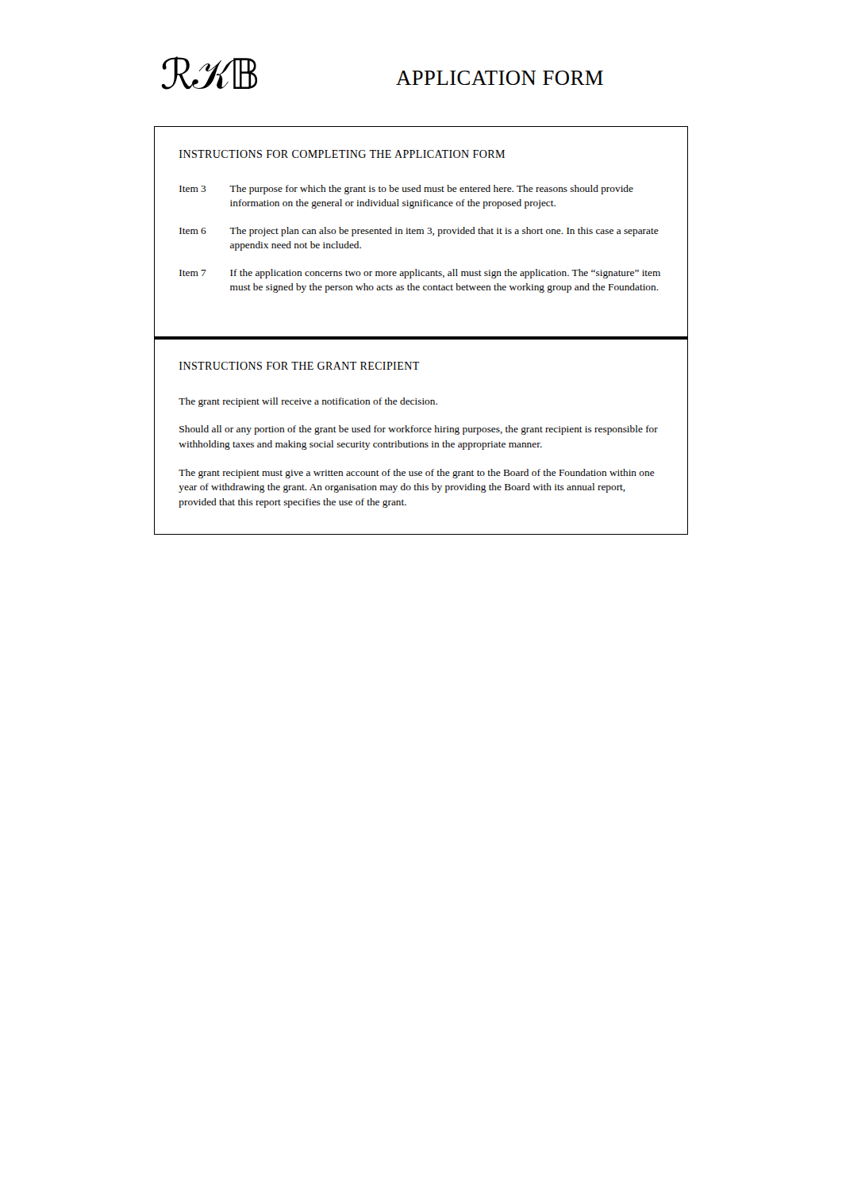ℛ𝒦𝔹
APPLICATION FORM
INSTRUCTIONS FOR COMPLETING THE APPLICATION FORM
Item 3
The purpose for which the grant is to be used must be entered here. The reasons should provide information on the general or individual significance of the proposed project.
Item 6
The project plan can also be presented in item 3, provided that it is a short one. In this case a separate appendix need not be included.
Item 7
If the application concerns two or more applicants, all must sign the application. The “signature” item must be signed by the person who acts as the contact between the working group and the Foundation.
INSTRUCTIONS FOR THE GRANT RECIPIENT
The grant recipient will receive a notification of the decision.
Should all or any portion of the grant be used for workforce hiring purposes, the grant recipient is responsible for withholding taxes and making social security contributions in the appropriate manner.
The grant recipient must give a written account of the use of the grant to the Board of the Foundation within one year of withdrawing the grant. An organisation may do this by providing the Board with its annual report, provided that this report specifies the use of the grant.